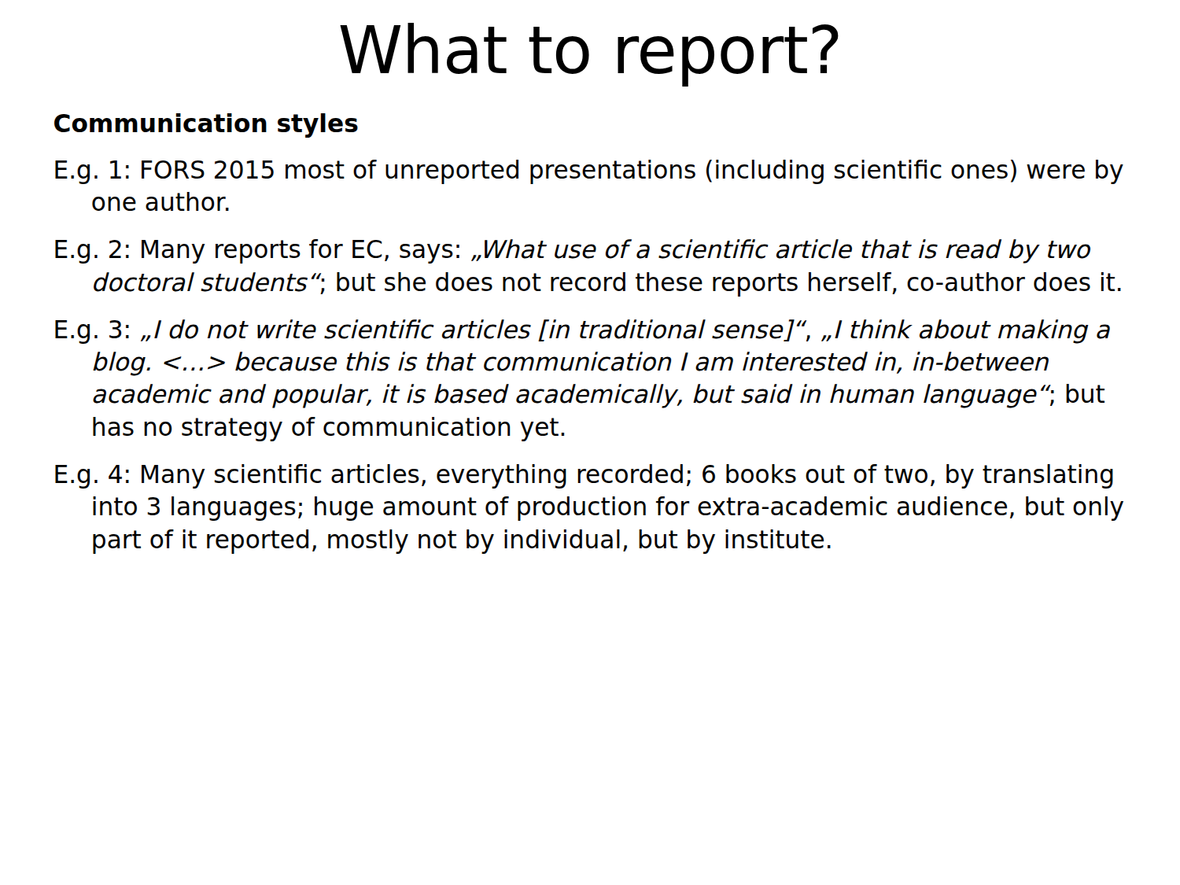What to report?
Communication styles
E.g. 1: FORS 2015 most of unreported presentations (including scientific ones) were by one author.
E.g. 2: Many reports for EC, says: „What use of a scientific article that is read by two doctoral students“; but she does not record these reports herself, co-author does it.
E.g. 3: „I do not write scientific articles [in traditional sense]“, „I think about making a blog. <…> because this is that communication I am interested in, in-between academic and popular, it is based academically, but said in human language“; but has no strategy of communication yet.
E.g. 4: Many scientific articles, everything recorded; 6 books out of two, by translating into 3 languages; huge amount of production for extra-academic audience, but only part of it reported, mostly not by individual, but by institute.